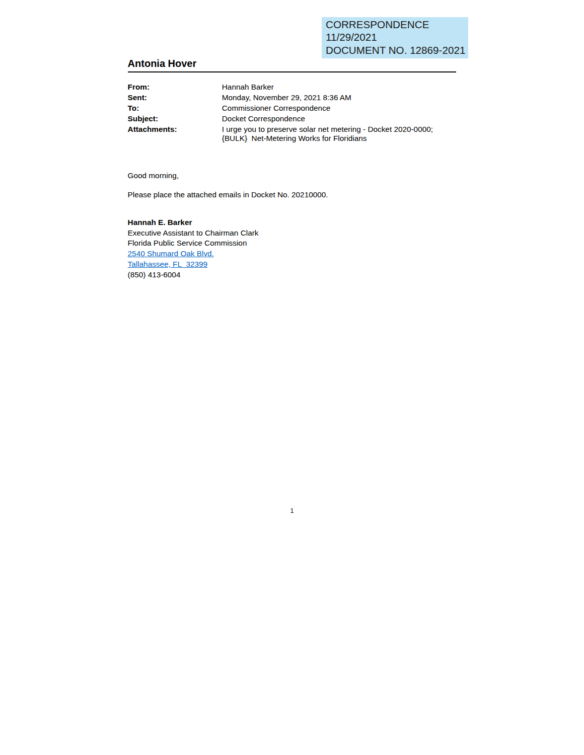CORRESPONDENCE
11/29/2021
DOCUMENT NO. 12869-2021
Antonia Hover
| From: | Hannah Barker |
| Sent: | Monday, November 29, 2021 8:36 AM |
| To: | Commissioner Correspondence |
| Subject: | Docket Correspondence |
| Attachments: | I urge you to preserve solar net metering - Docket 2020-0000; {BULK} Net-Metering Works for Floridians |
Good morning,
Please place the attached emails in Docket No. 20210000.
Hannah E. Barker
Executive Assistant to Chairman Clark
Florida Public Service Commission
2540 Shumard Oak Blvd.
Tallahassee, FL 32399
(850) 413-6004
1